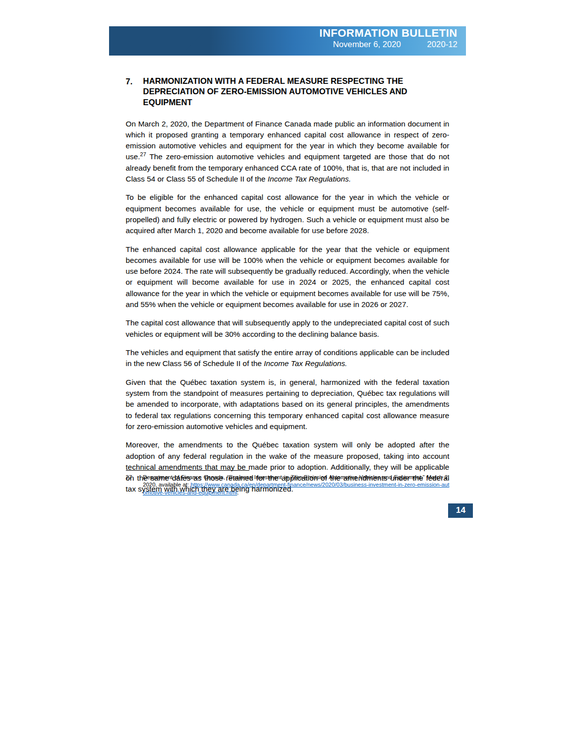INFORMATION BULLETIN
November 6, 20202020-12
7.
HARMONIZATION WITH A FEDERAL MEASURE RESPECTING THE DEPRECIATION OF ZERO-EMISSION AUTOMOTIVE VEHICLES AND EQUIPMENT
On March 2, 2020, the Department of Finance Canada made public an information document in which it proposed granting a temporary enhanced capital cost allowance in respect of zero-emission automotive vehicles and equipment for the year in which they become available for use.27 The zero-emission automotive vehicles and equipment targeted are those that do not already benefit from the temporary enhanced CCA rate of 100%, that is, that are not included in Class 54 or Class 55 of Schedule II of the Income Tax Regulations.
To be eligible for the enhanced capital cost allowance for the year in which the vehicle or equipment becomes available for use, the vehicle or equipment must be automotive (self-propelled) and fully electric or powered by hydrogen. Such a vehicle or equipment must also be acquired after March 1, 2020 and become available for use before 2028.
The enhanced capital cost allowance applicable for the year that the vehicle or equipment becomes available for use will be 100% when the vehicle or equipment becomes available for use before 2024. The rate will subsequently be gradually reduced. Accordingly, when the vehicle or equipment will become available for use in 2024 or 2025, the enhanced capital cost allowance for the year in which the vehicle or equipment becomes available for use will be 75%, and 55% when the vehicle or equipment becomes available for use in 2026 or 2027.
The capital cost allowance that will subsequently apply to the undepreciated capital cost of such vehicles or equipment will be 30% according to the declining balance basis.
The vehicles and equipment that satisfy the entire array of conditions applicable can be included in the new Class 56 of Schedule II of the Income Tax Regulations.
Given that the Québec taxation system is, in general, harmonized with the federal taxation system from the standpoint of measures pertaining to depreciation, Québec tax regulations will be amended to incorporate, with adaptations based on its general principles, the amendments to federal tax regulations concerning this temporary enhanced capital cost allowance measure for zero-emission automotive vehicles and equipment.
Moreover, the amendments to the Québec taxation system will only be adopted after the adoption of any federal regulation in the wake of the measure proposed, taking into account technical amendments that may be made prior to adoption. Additionally, they will be applicable on the same dates as those retained for the application of the amendments under the federal tax system with which they are being harmonized.
27
Department of Finance Canada, “Business Investment in Zero-Emission Automotive Vehicles and Equipment,” March 2, 2020, available at: https://www.canada.ca/en/department-finance/news/2020/03/business-investment-in-zero-emission-automotive-vehicles-and-equipment.html.
14